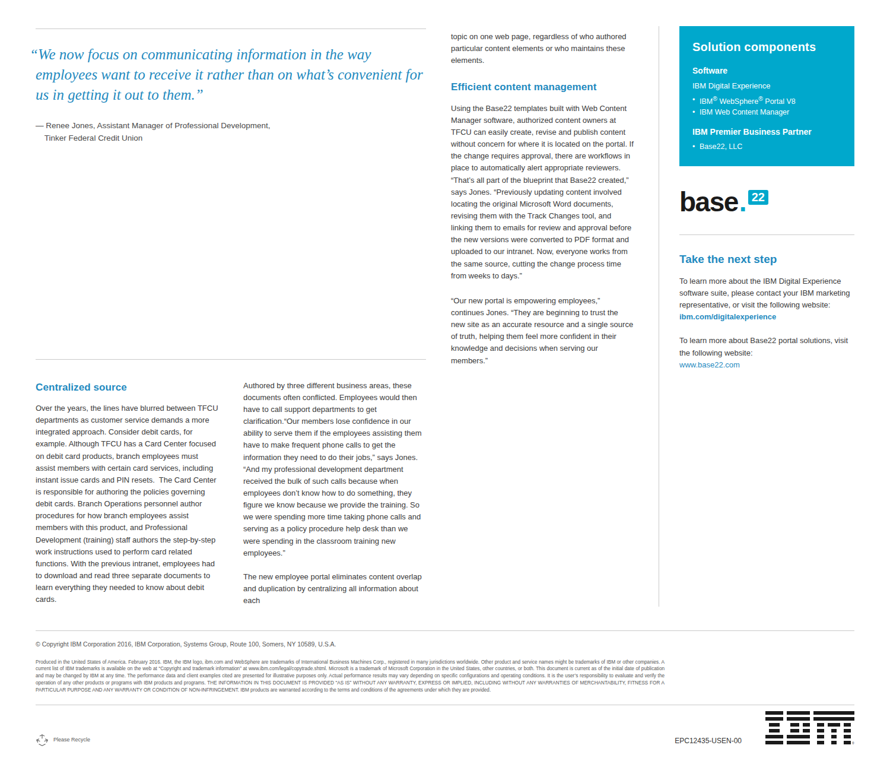“We now focus on communicating information in the way employees want to receive it rather than on what’s convenient for us in getting it out to them.”
— Renee Jones, Assistant Manager of Professional Development, Tinker Federal Credit Union
topic on one web page, regardless of who authored particular content elements or who maintains these elements.
Efficient content management
Using the Base22 templates built with Web Content Manager software, authorized content owners at TFCU can easily create, revise and publish content without concern for where it is located on the portal. If the change requires approval, there are workflows in place to automatically alert appropriate reviewers. “That’s all part of the blueprint that Base22 created,” says Jones. “Previously updating content involved locating the original Microsoft Word documents, revising them with the Track Changes tool, and linking them to emails for review and approval before the new versions were converted to PDF format and uploaded to our intranet. Now, everyone works from the same source, cutting the change process time from weeks to days.”
“Our new portal is empowering employees,” continues Jones. “They are beginning to trust the new site as an accurate resource and a single source of truth, helping them feel more confident in their knowledge and decisions when serving our members.”
Centralized source
Over the years, the lines have blurred between TFCU departments as customer service demands a more integrated approach. Consider debit cards, for example. Although TFCU has a Card Center focused on debit card products, branch employees must assist members with certain card services, including instant issue cards and PIN resets. The Card Center is responsible for authoring the policies governing debit cards. Branch Operations personnel author procedures for how branch employees assist members with this product, and Professional Development (training) staff authors the step-by-step work instructions used to perform card related functions. With the previous intranet, employees had to download and read three separate documents to learn everything they needed to know about debit cards.
Authored by three different business areas, these documents often conflicted. Employees would then have to call support departments to get clarification.“Our members lose confidence in our ability to serve them if the employees assisting them have to make frequent phone calls to get the information they need to do their jobs,” says Jones. “And my professional development department received the bulk of such calls because when employees don’t know how to do something, they figure we know because we provide the training. So we were spending more time taking phone calls and serving as a policy procedure help desk than we were spending in the classroom training new employees.”
The new employee portal eliminates content overlap and duplication by centralizing all information about each
Solution components
Software
IBM Digital Experience
IBM® WebSphere® Portal V8
IBM Web Content Manager
IBM Premier Business Partner
Base22, LLC
base. 22
Take the next step
To learn more about the IBM Digital Experience software suite, please contact your IBM marketing representative, or visit the following website:
ibm.com/digitalexperience
To learn more about Base22 portal solutions, visit the following website:
www.base22.com
© Copyright IBM Corporation 2016, IBM Corporation, Systems Group, Route 100, Somers, NY 10589, U.S.A.
Produced in the United States of America. February 2016. IBM, the IBM logo, ibm.com and WebSphere are trademarks of International Business Machines Corp., registered in many jurisdictions worldwide. Other product and service names might be trademarks of IBM or other companies. A current list of IBM trademarks is available on the web at “Copyright and trademark information” at www.ibm.com/legal/copytrade.shtml. Microsoft is a trademark of Microsoft Corporation in the United States, other countries, or both. This document is current as of the initial date of publication and may be changed by IBM at any time. The performance data and client examples cited are presented for illustrative purposes only. Actual performance results may vary depending on specific configurations and operating conditions. It is the user’s responsibility to evaluate and verify the operation of any other products or programs with IBM products and programs. THE INFORMATION IN THIS DOCUMENT IS PROVIDED “AS IS” WITHOUT ANY WARRANTY, EXPRESS OR IMPLIED, INCLUDING WITHOUT ANY WARRANTIES OF MERCHANTABILITY, FITNESS FOR A PARTICULAR PURPOSE AND ANY WARRANTY OR CONDITION OF NON-INFRINGEMENT. IBM products are warranted according to the terms and conditions of the agreements under which they are provided.
Please Recycle
EPC12435-USEN-00
®